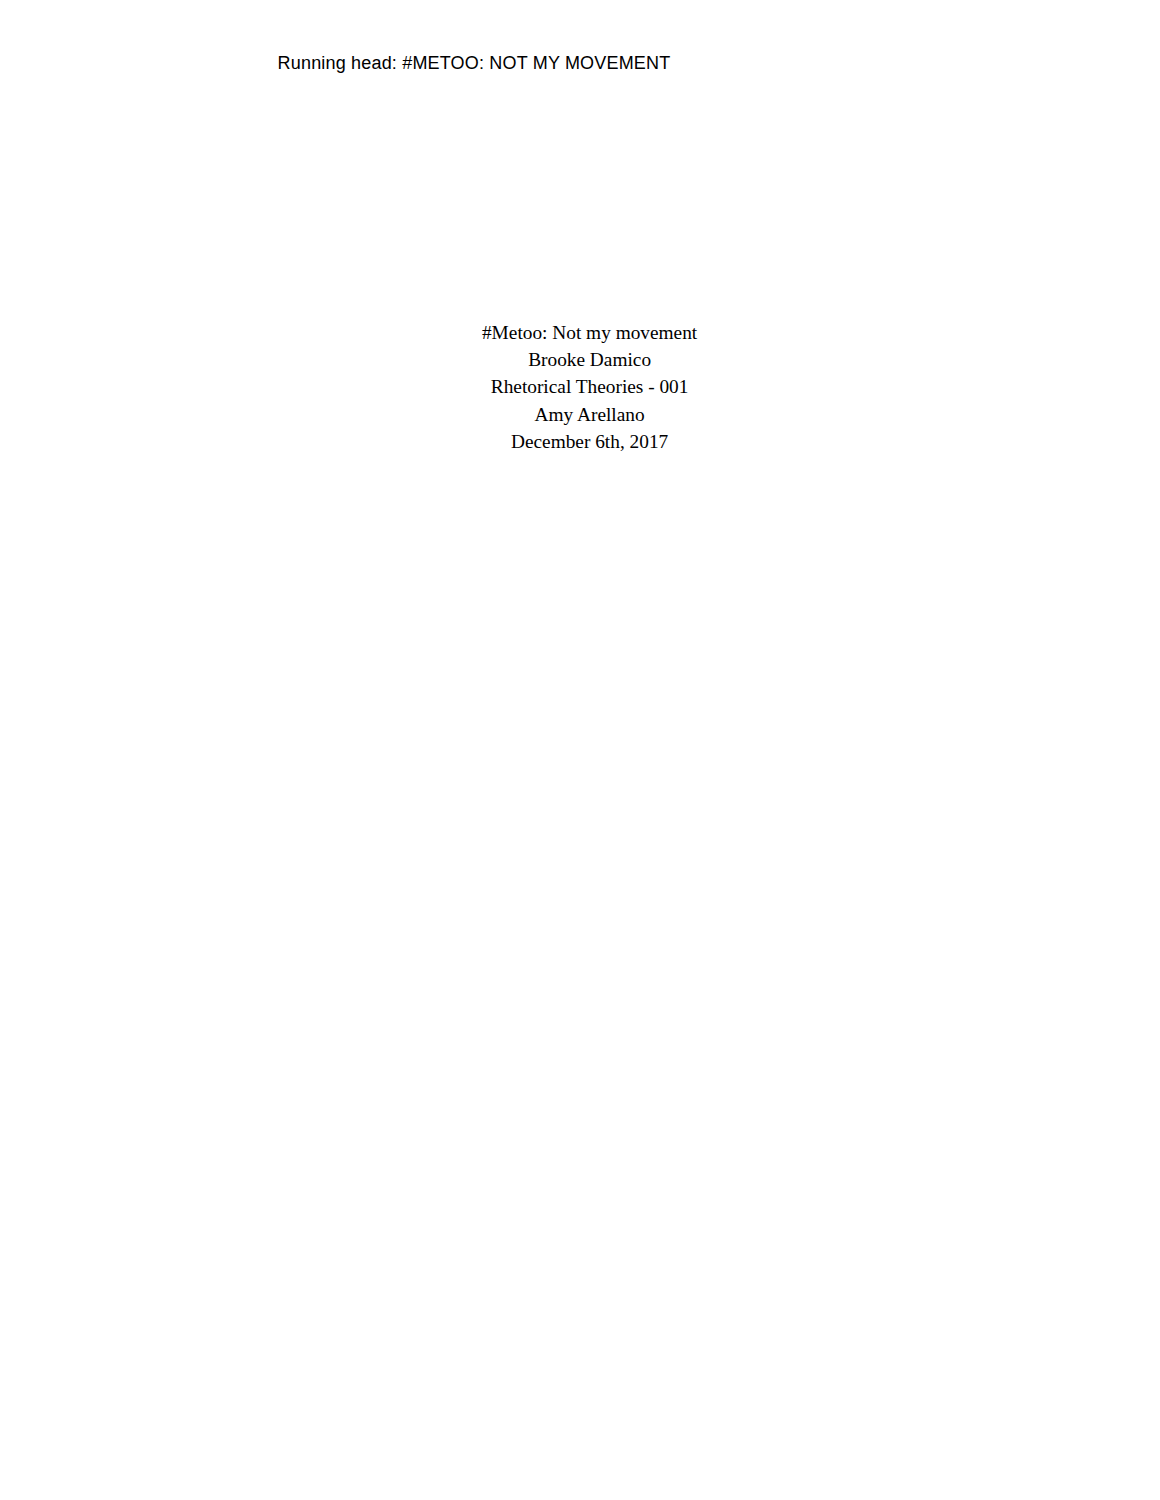Running head: #METOO: NOT MY MOVEMENT
#Metoo: Not my movement
Brooke Damico
Rhetorical Theories - 001
Amy Arellano
December 6th, 2017